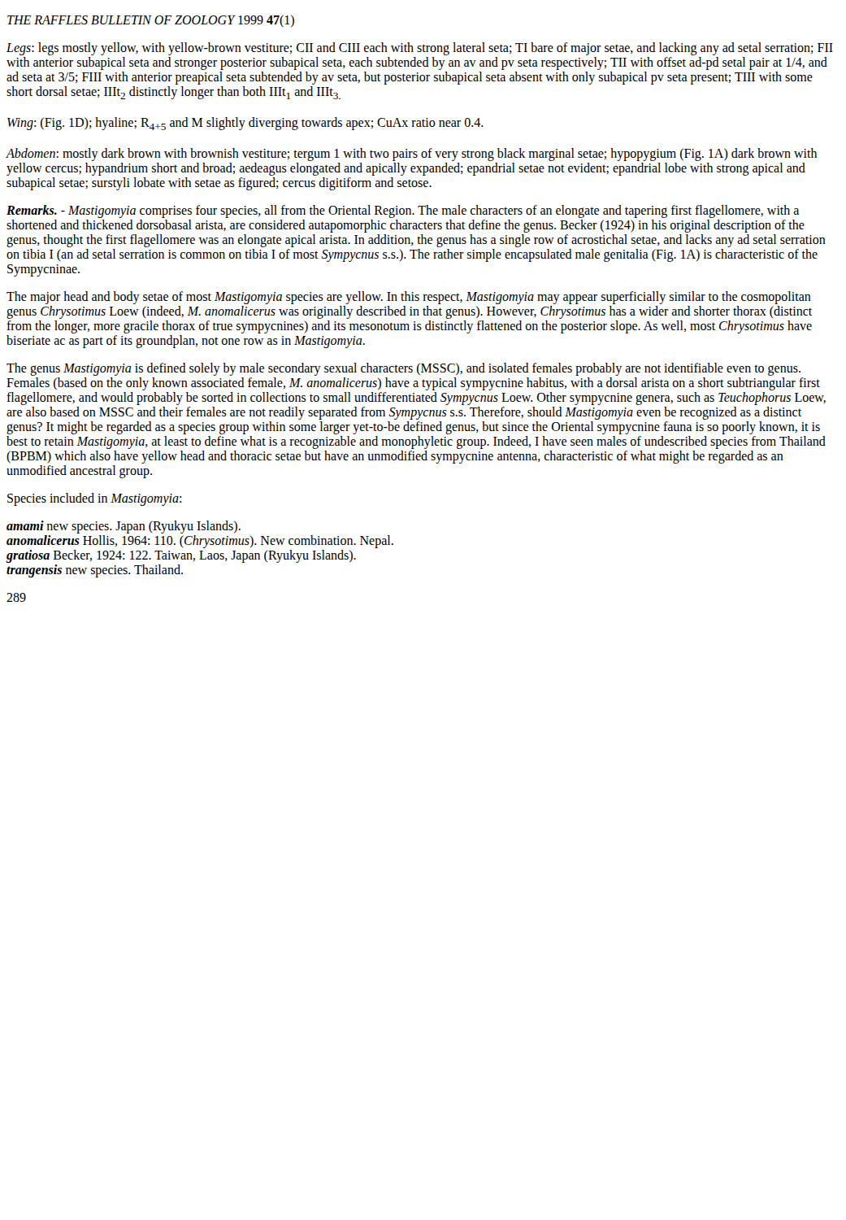THE RAFFLES BULLETIN OF ZOOLOGY 1999 47(1)
Legs: legs mostly yellow, with yellow-brown vestiture; CII and CIII each with strong lateral seta; TI bare of major setae, and lacking any ad setal serration; FII with anterior subapical seta and stronger posterior subapical seta, each subtended by an av and pv seta respectively; TII with offset ad-pd setal pair at 1/4, and ad seta at 3/5; FIII with anterior preapical seta subtended by av seta, but posterior subapical seta absent with only subapical pv seta present; TIII with some short dorsal setae; IIIt2 distinctly longer than both IIIt1 and IIIt3.
Wing: (Fig. 1D); hyaline; R4+5 and M slightly diverging towards apex; CuAx ratio near 0.4.
Abdomen: mostly dark brown with brownish vestiture; tergum 1 with two pairs of very strong black marginal setae; hypopygium (Fig. 1A) dark brown with yellow cercus; hypandrium short and broad; aedeagus elongated and apically expanded; epandrial setae not evident; epandrial lobe with strong apical and subapical setae; surstyli lobate with setae as figured; cercus digitiform and setose.
Remarks. - Mastigomyia comprises four species, all from the Oriental Region. The male characters of an elongate and tapering first flagellomere, with a shortened and thickened dorsobasal arista, are considered autapomorphic characters that define the genus. Becker (1924) in his original description of the genus, thought the first flagellomere was an elongate apical arista. In addition, the genus has a single row of acrostichal setae, and lacks any ad setal serration on tibia I (an ad setal serration is common on tibia I of most Sympycnus s.s.). The rather simple encapsulated male genitalia (Fig. 1A) is characteristic of the Sympycninae.
The major head and body setae of most Mastigomyia species are yellow. In this respect, Mastigomyia may appear superficially similar to the cosmopolitan genus Chrysotimus Loew (indeed, M. anomalicerus was originally described in that genus). However, Chrysotimus has a wider and shorter thorax (distinct from the longer, more gracile thorax of true sympycnines) and its mesonotum is distinctly flattened on the posterior slope. As well, most Chrysotimus have biseriate ac as part of its groundplan, not one row as in Mastigomyia.
The genus Mastigomyia is defined solely by male secondary sexual characters (MSSC), and isolated females probably are not identifiable even to genus. Females (based on the only known associated female, M. anomalicerus) have a typical sympycnine habitus, with a dorsal arista on a short subtriangular first flagellomere, and would probably be sorted in collections to small undifferentiated Sympycnus Loew. Other sympycnine genera, such as Teuchophorus Loew, are also based on MSSC and their females are not readily separated from Sympycnus s.s. Therefore, should Mastigomyia even be recognized as a distinct genus? It might be regarded as a species group within some larger yet-to-be defined genus, but since the Oriental sympycnine fauna is so poorly known, it is best to retain Mastigomyia, at least to define what is a recognizable and monophyletic group. Indeed, I have seen males of undescribed species from Thailand (BPBM) which also have yellow head and thoracic setae but have an unmodified sympycnine antenna, characteristic of what might be regarded as an unmodified ancestral group.
Species included in Mastigomyia:
amami new species. Japan (Ryukyu Islands).
anomalicerus Hollis, 1964: 110. (Chrysotimus). New combination. Nepal.
gratiosa Becker, 1924: 122. Taiwan, Laos, Japan (Ryukyu Islands).
trangensis new species. Thailand.
289